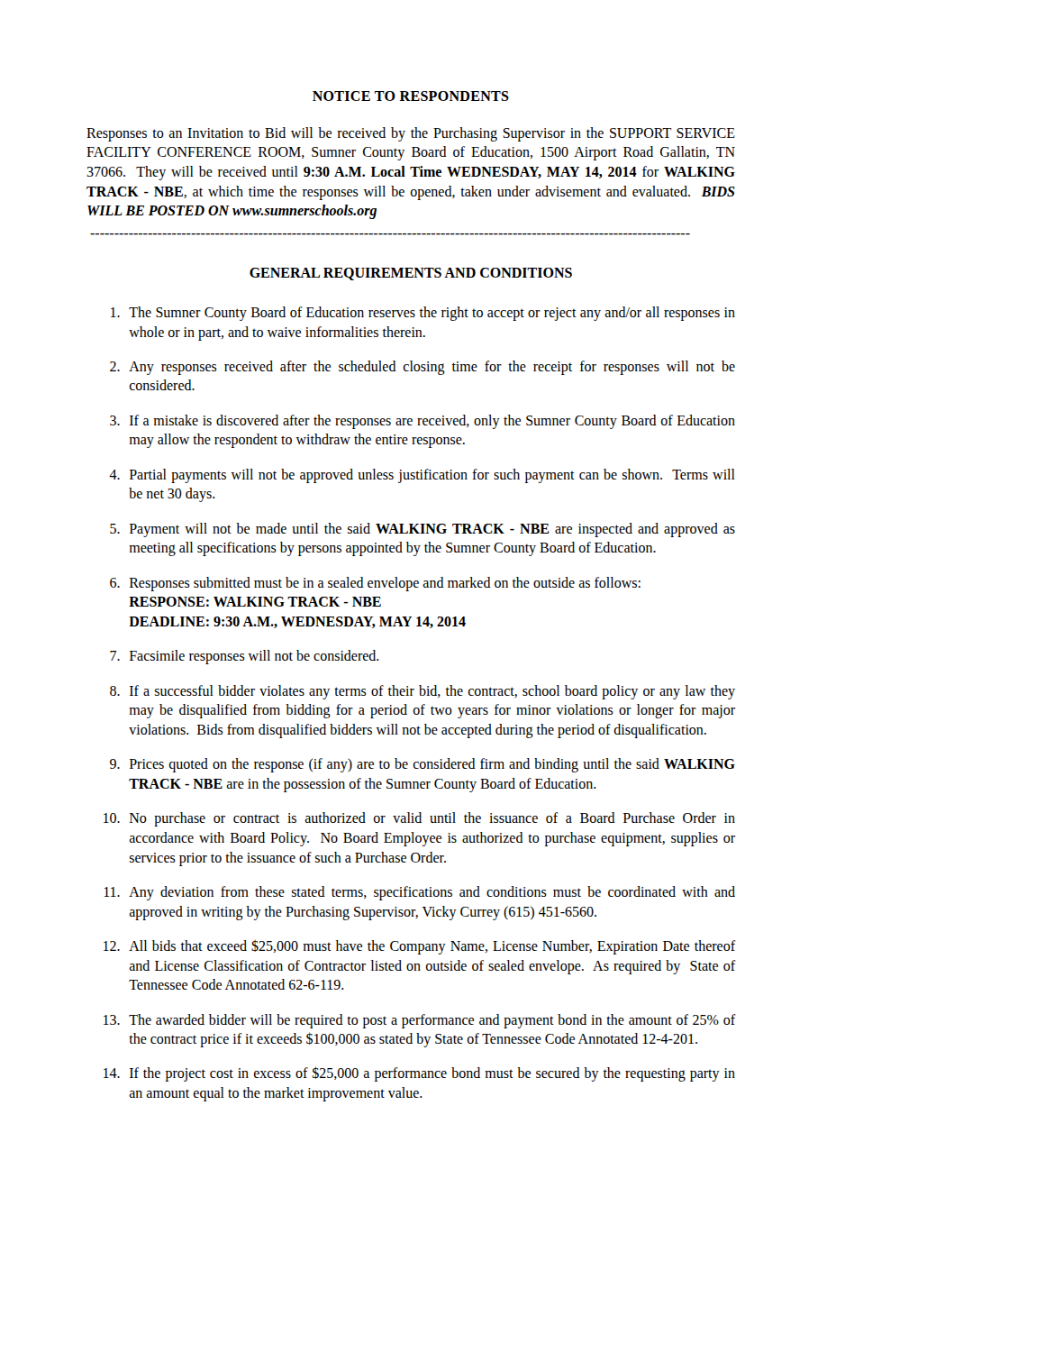NOTICE TO RESPONDENTS
Responses to an Invitation to Bid will be received by the Purchasing Supervisor in the SUPPORT SERVICE FACILITY CONFERENCE ROOM, Sumner County Board of Education, 1500 Airport Road Gallatin, TN 37066. They will be received until 9:30 A.M. Local Time WEDNESDAY, MAY 14, 2014 for WALKING TRACK - NBE, at which time the responses will be opened, taken under advisement and evaluated. BIDS WILL BE POSTED ON www.sumnerschools.org
-----------------------------------------------------------------------------------------------------------------------------
GENERAL REQUIREMENTS AND CONDITIONS
The Sumner County Board of Education reserves the right to accept or reject any and/or all responses in whole or in part, and to waive informalities therein.
Any responses received after the scheduled closing time for the receipt for responses will not be considered.
If a mistake is discovered after the responses are received, only the Sumner County Board of Education may allow the respondent to withdraw the entire response.
Partial payments will not be approved unless justification for such payment can be shown. Terms will be net 30 days.
Payment will not be made until the said WALKING TRACK - NBE are inspected and approved as meeting all specifications by persons appointed by the Sumner County Board of Education.
Responses submitted must be in a sealed envelope and marked on the outside as follows:
RESPONSE: WALKING TRACK - NBE
DEADLINE: 9:30 A.M., WEDNESDAY, MAY 14, 2014
Facsimile responses will not be considered.
If a successful bidder violates any terms of their bid, the contract, school board policy or any law they may be disqualified from bidding for a period of two years for minor violations or longer for major violations. Bids from disqualified bidders will not be accepted during the period of disqualification.
Prices quoted on the response (if any) are to be considered firm and binding until the said WALKING TRACK - NBE are in the possession of the Sumner County Board of Education.
No purchase or contract is authorized or valid until the issuance of a Board Purchase Order in accordance with Board Policy. No Board Employee is authorized to purchase equipment, supplies or services prior to the issuance of such a Purchase Order.
Any deviation from these stated terms, specifications and conditions must be coordinated with and approved in writing by the Purchasing Supervisor, Vicky Currey (615) 451-6560.
All bids that exceed $25,000 must have the Company Name, License Number, Expiration Date thereof and License Classification of Contractor listed on outside of sealed envelope. As required by State of Tennessee Code Annotated 62-6-119.
The awarded bidder will be required to post a performance and payment bond in the amount of 25% of the contract price if it exceeds $100,000 as stated by State of Tennessee Code Annotated 12-4-201.
If the project cost in excess of $25,000 a performance bond must be secured by the requesting party in an amount equal to the market improvement value.